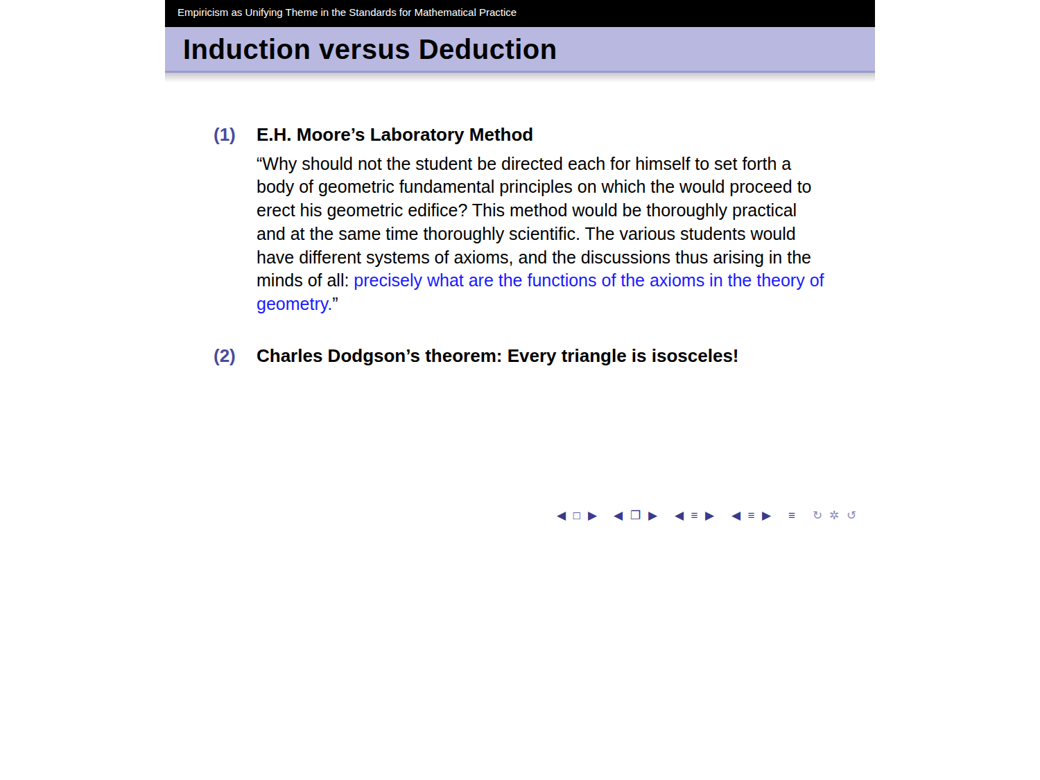Empiricism as Unifying Theme in the Standards for Mathematical Practice
Induction versus Deduction
(1)
E.H. Moore’s Laboratory Method
“Why should not the student be directed each for himself to set forth a body of geometric fundamental principles on which the would proceed to erect his geometric edifice? This method would be thoroughly practical and at the same time thoroughly scientific. The various students would have different systems of axioms, and the discussions thus arising in the minds of all: precisely what are the functions of the axioms in the theory of geometry.”
(2)
Charles Dodgson’s theorem: Every triangle is isosceles!
◀ □ ▶ ◀ ❐ ▶ ◀ ≡ ▶ ◀ ≡ ▶ ≡ ↻ ✲ ↺